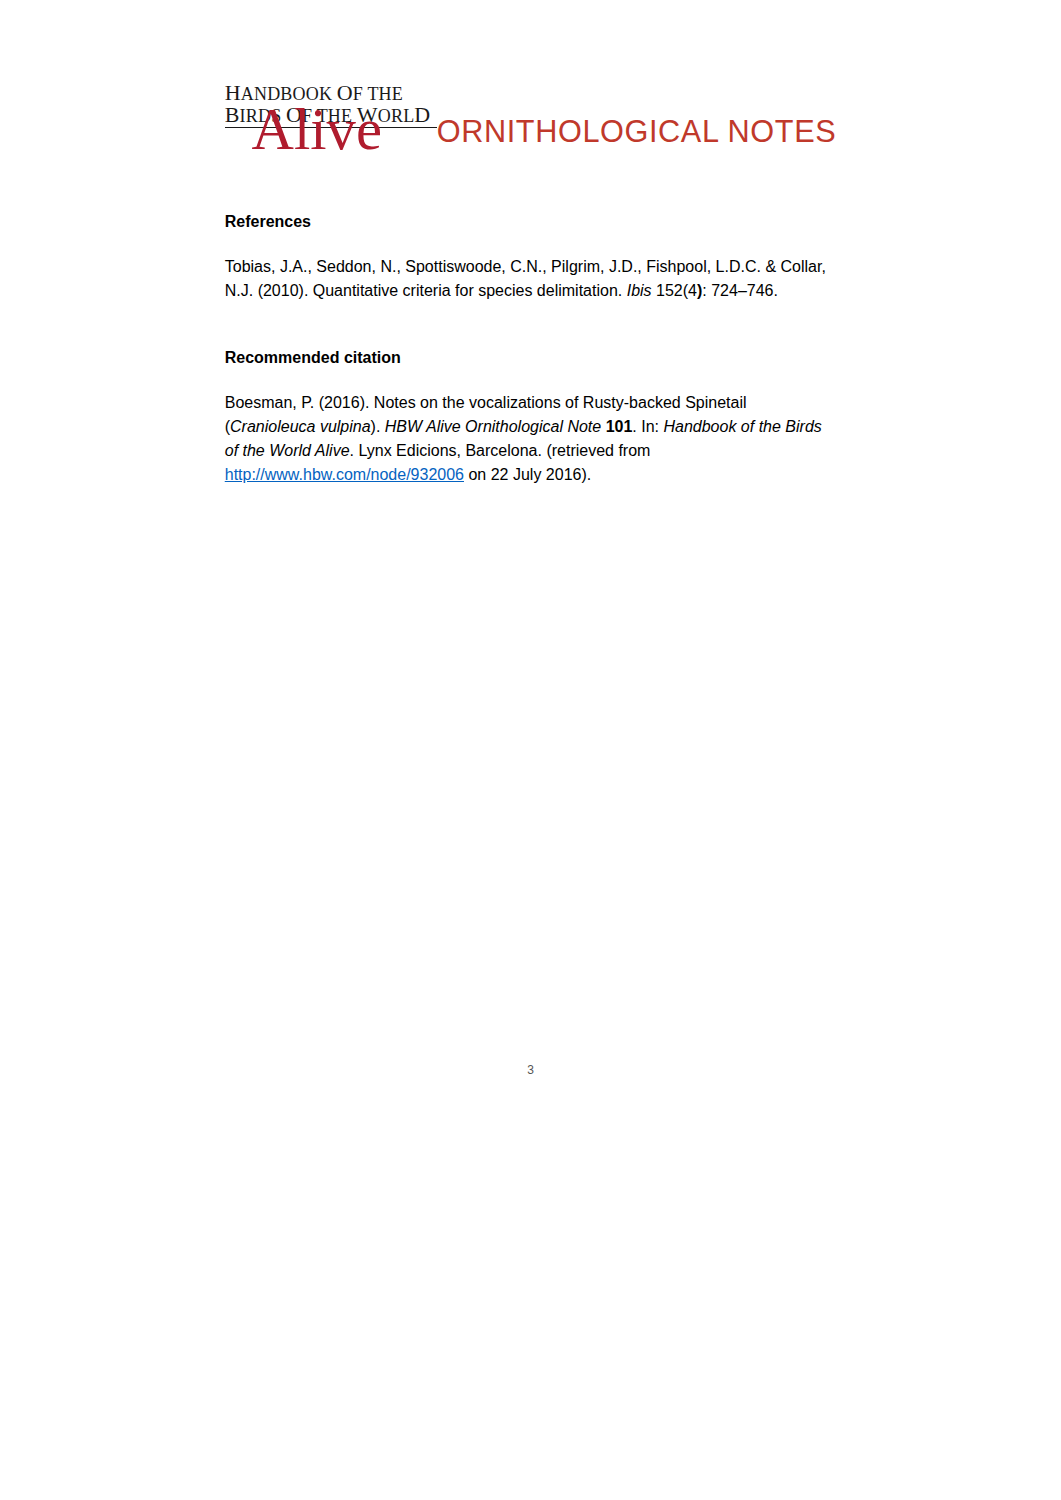HANDBOOK OF THE
BIRDS OF THE WORLD
Alive
ORNITHOLOGICAL NOTES
References
Tobias, J.A., Seddon, N., Spottiswoode, C.N., Pilgrim, J.D., Fishpool, L.D.C. & Collar, N.J. (2010). Quantitative criteria for species delimitation. Ibis 152(4): 724–746.
Recommended citation
Boesman, P. (2016). Notes on the vocalizations of Rusty-backed Spinetail (Cranioleuca vulpina). HBW Alive Ornithological Note 101. In: Handbook of the Birds of the World Alive. Lynx Edicions, Barcelona. (retrieved from http://www.hbw.com/node/932006 on 22 July 2016).
3